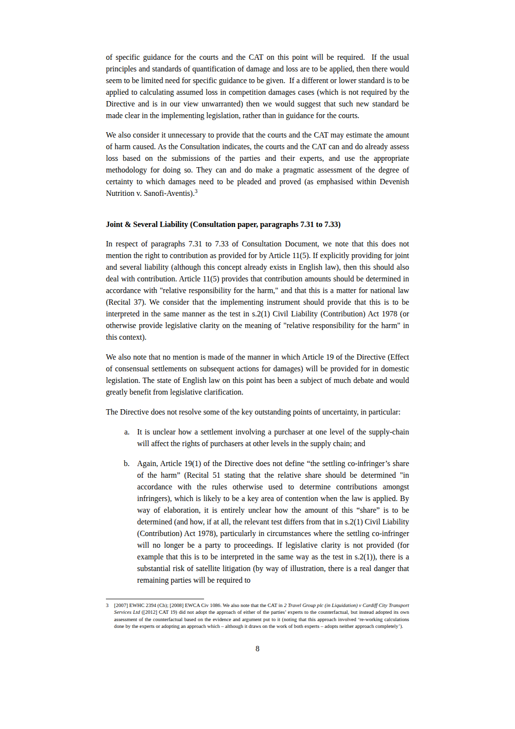of specific guidance for the courts and the CAT on this point will be required. If the usual principles and standards of quantification of damage and loss are to be applied, then there would seem to be limited need for specific guidance to be given. If a different or lower standard is to be applied to calculating assumed loss in competition damages cases (which is not required by the Directive and is in our view unwarranted) then we would suggest that such new standard be made clear in the implementing legislation, rather than in guidance for the courts.
We also consider it unnecessary to provide that the courts and the CAT may estimate the amount of harm caused. As the Consultation indicates, the courts and the CAT can and do already assess loss based on the submissions of the parties and their experts, and use the appropriate methodology for doing so. They can and do make a pragmatic assessment of the degree of certainty to which damages need to be pleaded and proved (as emphasised within Devenish Nutrition v. Sanofi-Aventis).3
Joint & Several Liability (Consultation paper, paragraphs 7.31 to 7.33)
In respect of paragraphs 7.31 to 7.33 of Consultation Document, we note that this does not mention the right to contribution as provided for by Article 11(5). If explicitly providing for joint and several liability (although this concept already exists in English law), then this should also deal with contribution. Article 11(5) provides that contribution amounts should be determined in accordance with "relative responsibility for the harm," and that this is a matter for national law (Recital 37). We consider that the implementing instrument should provide that this is to be interpreted in the same manner as the test in s.2(1) Civil Liability (Contribution) Act 1978 (or otherwise provide legislative clarity on the meaning of "relative responsibility for the harm" in this context).
We also note that no mention is made of the manner in which Article 19 of the Directive (Effect of consensual settlements on subsequent actions for damages) will be provided for in domestic legislation. The state of English law on this point has been a subject of much debate and would greatly benefit from legislative clarification.
The Directive does not resolve some of the key outstanding points of uncertainty, in particular:
It is unclear how a settlement involving a purchaser at one level of the supply-chain will affect the rights of purchasers at other levels in the supply chain; and
Again, Article 19(1) of the Directive does not define “the settling co-infringer’s share of the harm” (Recital 51 stating that the relative share should be determined "in accordance with the rules otherwise used to determine contributions amongst infringers), which is likely to be a key area of contention when the law is applied. By way of elaboration, it is entirely unclear how the amount of this “share” is to be determined (and how, if at all, the relevant test differs from that in s.2(1) Civil Liability (Contribution) Act 1978), particularly in circumstances where the settling co-infringer will no longer be a party to proceedings. If legislative clarity is not provided (for example that this is to be interpreted in the same way as the test in s.2(1)), there is a substantial risk of satellite litigation (by way of illustration, there is a real danger that remaining parties will be required to
3 [2007] EWHC 2394 (Ch); [2008] EWCA Civ 1086. We also note that the CAT in 2 Travel Group plc (in Liquidation) v Cardiff City Transport Services Ltd ([2012] CAT 19) did not adopt the approach of either of the parties’ experts to the counterfactual, but instead adopted its own assessment of the counterfactual based on the evidence and argument put to it (noting that this approach involved ‘re-working calculations done by the experts or adopting an approach which – although it draws on the work of both experts – adopts neither approach completely’).
8